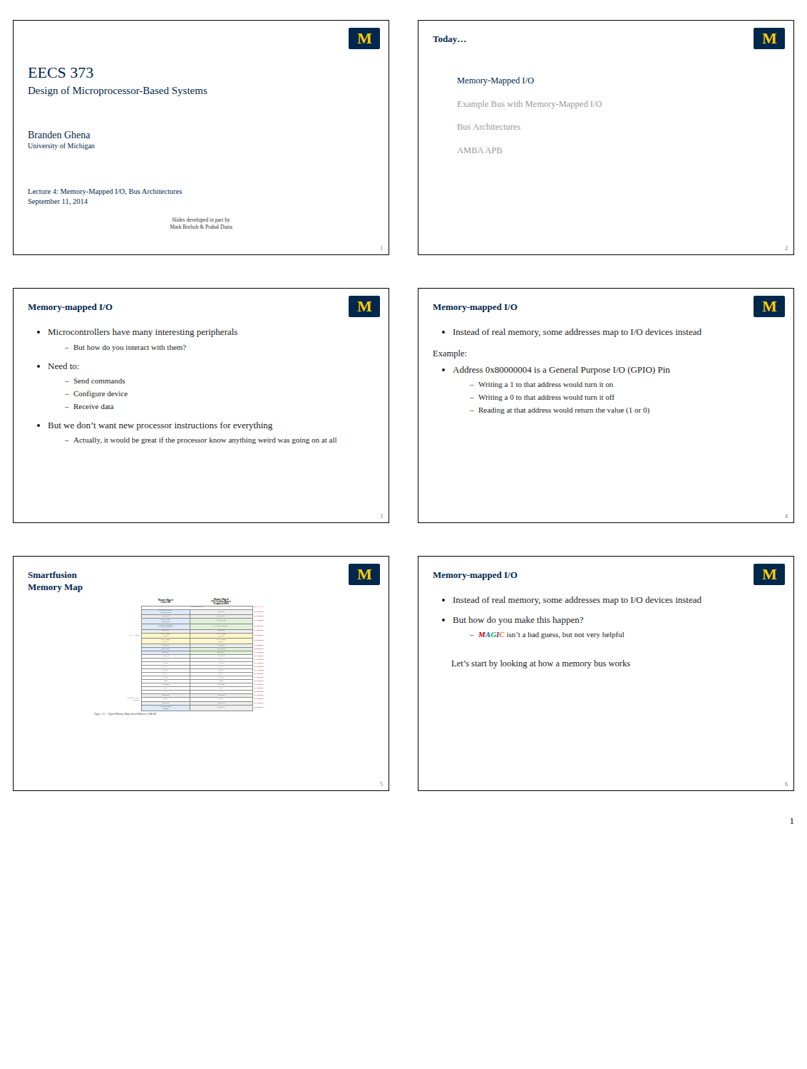M
EECS 373
Design of Microprocessor-Based Systems
Branden Ghena
University of Michigan
Lecture 4: Memory-Mapped I/O, Bus Architectures
September 11, 2014
Slides developed in part by
Mark Brehob & Prabal Dutta
1
M
Today…
Memory-Mapped I/O
Example Bus with Memory-Mapped I/O
Bus Architectures
AMBA APB
2
M
Memory-mapped I/O
Microcontrollers have many interesting peripherals
But how do you interact with them?
Need to:
Send commands
Configure device
Receive data
But we don’t want new processor instructions for everything
Actually, it would be great if the processor know anything weird was going on at all
3
M
Memory-mapped I/O
Instead of real memory, some addresses map to I/O devices instead
Example:
Address 0x80000004 is a General Purpose I/O (GPIO) Pin
Writing a 1 to that address would turn it on
Writing a 0 to that address would turn it off
Reading at that address would return the value (1 or 0)
4
M
Smartfusion
Memory Map
| | Memory Map of Cortex-M3 | Memory Map of FPGA Fabric Master, Peripheral DMA | |
| | System Registers | 0xFFFFFFFF |
| | Cortex-M3 Private Peripheral Bus | Reserved | 0xE0000000 |
| | Reserved | Reserved | 0xC0000000 |
| | eNVM Array (256 KB) | eNVM Array | 0xA0000000 |
| | eNVM_0 Registers eNVM_1 Registers | eNVM Registers | 0x80000000 |
| | Reserved | Reserved | 0x70000000 |
| FPGA Fabric | FPGA Fabric Slave 0 | FPGA Fabric Slave 0 | 0x60000000 |
| | FPGA Fabric Slave 1 | FPGA Fabric Slave 1 | 0x50000000 |
| | Reserved | Reserved | 0x48000000 |
| | eSRAM_0 | eSRAM_0 | 0x40000000 |
| | eSRAM_1 | eSRAM_1 | 0x3F000000 |
| | UART_0 | UART_0 | 0x3E000000 |
| | UART_1 | UART_1 | 0x3D000000 |
| | SPI_0 | SPI_0 | 0x3C000000 |
| | SPI_1 | SPI_1 | 0x3B000000 |
| | I2C_0 | I2C_0 | 0x3A000000 |
| | I2C_1 | I2C_1 | 0x39000000 |
| | GPIO | GPIO | 0x38000000 |
| | Timer | Timer | 0x37000000 |
| | Watchdog | Watchdog | 0x36000000 |
| | RTC | RTC | 0x35000000 |
| | ACE | ACE | 0x34000000 |
| | Reserved | Reserved | 0x30000000 |
| Peripheral DMA Registers | PDMA | PDMA | 0x20000000 |
| | Reserved | Reserved | 0x10000000 |
| | eNVM Remap Region | Reserved | 0x00000000 |
Figure 1-3-1 Typical Memory Map with all Masters of SMAM
5
M
Memory-mapped I/O
Instead of real memory, some addresses map to I/O devices instead
But how do you make this happen?
MAGIC isn’t a bad guess, but not very helpful
Let’s start by looking at how a memory bus works
6
1